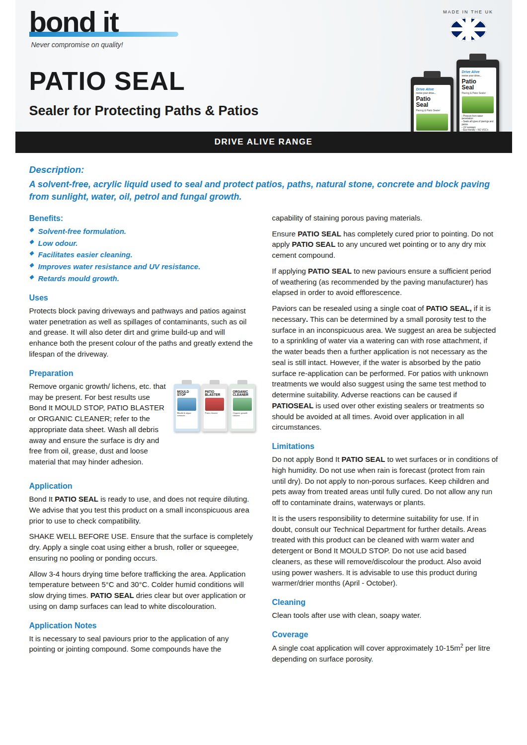bond it
Never compromise on quality!
MADE IN THE UK
PATIO SEAL
Sealer for Protecting Paths & Patios
Drive Alive revive your drive...
Patio
Seal
Paving & Patio Sealer
Protects from water penetration
Seals all types of pavings and patios
UV resistant
Eco-friendly – NO VOC's
Easy application
Matt finish
5 Litres
High quality products for trade
Drive Alive revive your drive...
Patio
Seal
Paving & Patio Sealer
Protects from water penetration
Seals all types of pavings and patios
UV resistant
Eco-friendly – NO VOC's
Easy application
Matt finish
5 Litres
High quality products for trade
DRIVE ALIVE RANGE
Description:
A solvent-free, acrylic liquid used to seal and protect patios, paths, natural stone, concrete and block paving from sunlight, water, oil, petrol and fungal growth.
Benefits:
Solvent-free formulation.
Low odour.
Facilitates easier cleaning.
Improves water resistance and UV resistance.
Retards mould growth.
Uses
Protects block paving driveways and pathways and patios against water penetration as well as spillages of contaminants, such as oil and grease. It will also deter dirt and grime build-up and will enhance both the present colour of the paths and greatly extend the lifespan of the driveway.
Preparation
Remove organic growth/ lichens, etc. that may be present. For best results use Bond It MOULD STOP, PATIO BLASTER or ORGANIC CLEANER; refer to the appropriate data sheet. Wash all debris away and ensure the surface is dry and free from oil, grease, dust and loose material that may hinder adhesion.
MOULD STOP
Mould & algae remover
PATIO BLASTER
Patio cleaner
ORGANIC CLEANER
Organic growth cleaner
Application
Bond It PATIO SEAL is ready to use, and does not require diluting. We advise that you test this product on a small inconspicuous area prior to use to check compatibility.
SHAKE WELL BEFORE USE. Ensure that the surface is completely dry. Apply a single coat using either a brush, roller or squeegee, ensuring no pooling or ponding occurs.
Allow 3-4 hours drying time before trafficking the area. Application temperature between 5°C and 30°C. Colder humid conditions will slow drying times. PATIO SEAL dries clear but over application or using on damp surfaces can lead to white discolouration.
Application Notes
It is necessary to seal paviours prior to the application of any pointing or jointing compound. Some compounds have the
capability of staining porous paving materials.
Ensure PATIO SEAL has completely cured prior to pointing. Do not apply PATIO SEAL to any uncured wet pointing or to any dry mix cement compound.
If applying PATIO SEAL to new paviours ensure a sufficient period of weathering (as recommended by the paving manufacturer) has elapsed in order to avoid efflorescence.
Paviors can be resealed using a single coat of PATIO SEAL, if it is necessary. This can be determined by a small porosity test to the surface in an inconspicuous area. We suggest an area be subjected to a sprinkling of water via a watering can with rose attachment, if the water beads then a further application is not necessary as the seal is still intact. However, if the water is absorbed by the patio surface re-application can be performed. For patios with unknown treatments we would also suggest using the same test method to determine suitability. Adverse reactions can be caused if PATIOSEAL is used over other existing sealers or treatments so should be avoided at all times. Avoid over application in all circumstances.
Limitations
Do not apply Bond It PATIO SEAL to wet surfaces or in conditions of high humidity. Do not use when rain is forecast (protect from rain until dry). Do not apply to non-porous surfaces. Keep children and pets away from treated areas until fully cured. Do not allow any run off to contaminate drains, waterways or plants.
It is the users responsibility to determine suitability for use. If in doubt, consult our Technical Department for further details. Areas treated with this product can be cleaned with warm water and detergent or Bond It MOULD STOP. Do not use acid based cleaners, as these will remove/discolour the product. Also avoid using power washers. It is advisable to use this product during warmer/drier months (April - October).
Cleaning
Clean tools after use with clean, soapy water.
Coverage
A single coat application will cover approximately 10-15m2 per litre depending on surface porosity.